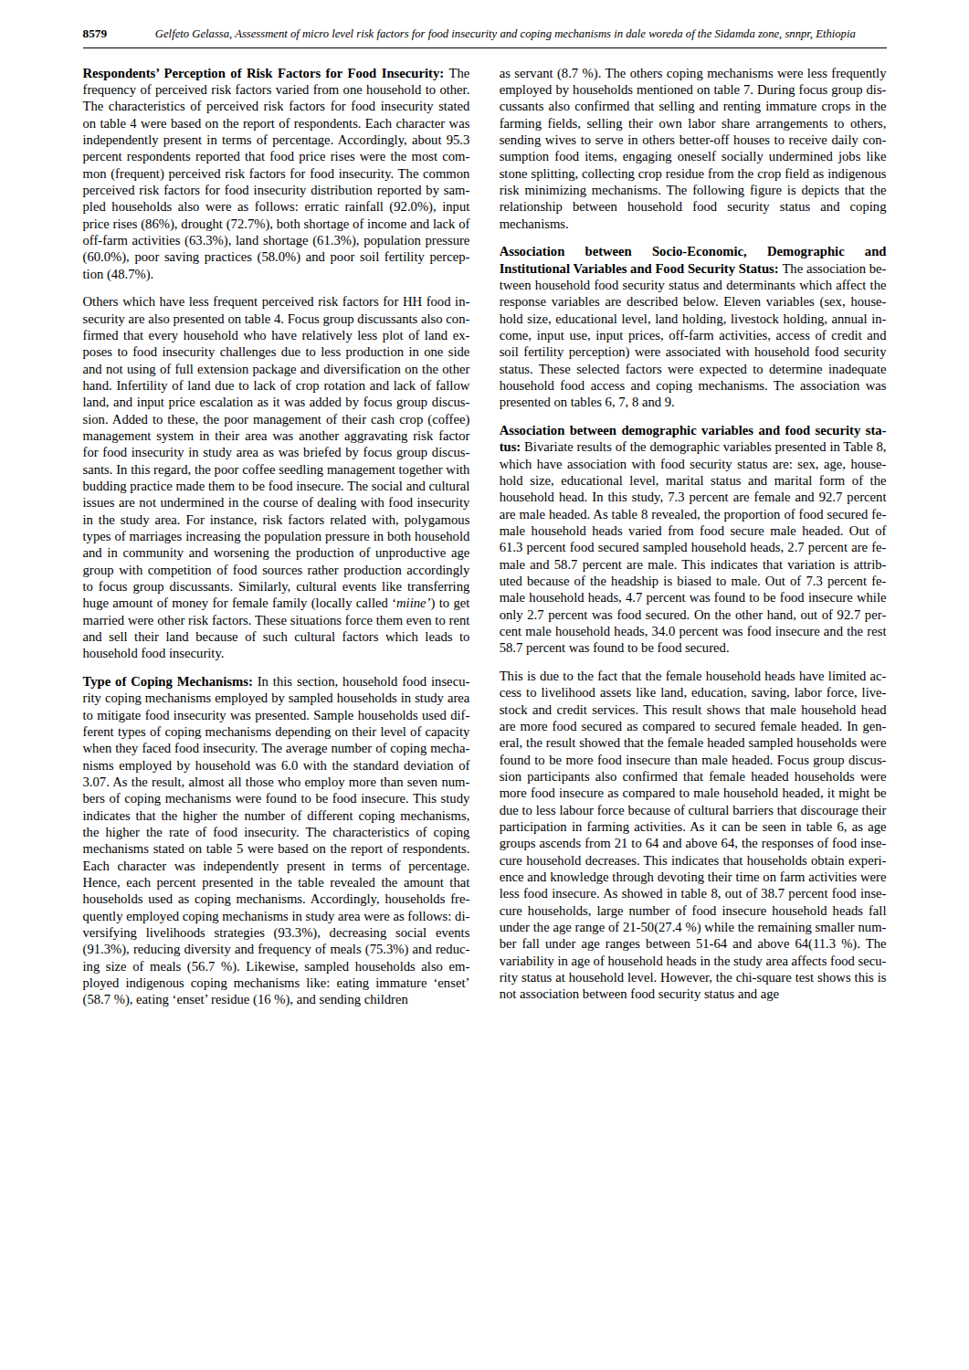8579 Gelfeto Gelassa, Assessment of micro level risk factors for food insecurity and coping mechanisms in dale woreda of the Sidamda zone, snnpr, Ethiopia
Respondents’ Perception of Risk Factors for Food Insecurity:
The frequency of perceived risk factors varied from one household to other. The characteristics of perceived risk factors for food insecurity stated on table 4 were based on the report of respondents. Each character was independently present in terms of percentage. Accordingly, about 95.3 percent respondents reported that food price rises were the most common (frequent) perceived risk factors for food insecurity. The common perceived risk factors for food insecurity distribution reported by sampled households also were as follows: erratic rainfall (92.0%), input price rises (86%), drought (72.7%), both shortage of income and lack of off-farm activities (63.3%), land shortage (61.3%), population pressure (60.0%), poor saving practices (58.0%) and poor soil fertility perception (48.7%).
Others which have less frequent perceived risk factors for HH food insecurity are also presented on table 4. Focus group discussants also confirmed that every household who have relatively less plot of land exposes to food insecurity challenges due to less production in one side and not using of full extension package and diversification on the other hand. Infertility of land due to lack of crop rotation and lack of fallow land, and input price escalation as it was added by focus group discussion. Added to these, the poor management of their cash crop (coffee) management system in their area was another aggravating risk factor for food insecurity in study area as was briefed by focus group discussants. In this regard, the poor coffee seedling management together with budding practice made them to be food insecure. The social and cultural issues are not undermined in the course of dealing with food insecurity in the study area. For instance, risk factors related with, polygamous types of marriages increasing the population pressure in both household and in community and worsening the production of unproductive age group with competition of food sources rather production accordingly to focus group discussants. Similarly, cultural events like transferring huge amount of money for female family (locally called ‘miine’) to get married were other risk factors. These situations force them even to rent and sell their land because of such cultural factors which leads to household food insecurity.
Type of Coping Mechanisms:
In this section, household food insecurity coping mechanisms employed by sampled households in study area to mitigate food insecurity was presented. Sample households used different types of coping mechanisms depending on their level of capacity when they faced food insecurity. The average number of coping mechanisms employed by household was 6.0 with the standard deviation of 3.07. As the result, almost all those who employ more than seven numbers of coping mechanisms were found to be food insecure. This study indicates that the higher the number of different coping mechanisms, the higher the rate of food insecurity. The characteristics of coping mechanisms stated on table 5 were based on the report of respondents. Each character was independently present in terms of percentage. Hence, each percent presented in the table revealed the amount that households used as coping mechanisms. Accordingly, households frequently employed coping mechanisms in study area were as follows: diversifying livelihoods strategies (93.3%), decreasing social events (91.3%), reducing diversity and frequency of meals (75.3%) and reducing size of meals (56.7 %). Likewise, sampled households also employed indigenous coping mechanisms like: eating immature ‘enset’ (58.7 %), eating ‘enset’ residue (16 %), and sending children
as servant (8.7 %). The others coping mechanisms were less frequently employed by households mentioned on table 7. During focus group discussants also confirmed that selling and renting immature crops in the farming fields, selling their own labor share arrangements to others, sending wives to serve in others better-off houses to receive daily consumption food items, engaging oneself socially undermined jobs like stone splitting, collecting crop residue from the crop field as indigenous risk minimizing mechanisms. The following figure is depicts that the relationship between household food security status and coping mechanisms.
Association between Socio-Economic, Demographic and Institutional Variables and Food Security Status:
The association between household food security status and determinants which affect the response variables are described below. Eleven variables (sex, household size, educational level, land holding, livestock holding, annual income, input use, input prices, off-farm activities, access of credit and soil fertility perception) were associated with household food security status. These selected factors were expected to determine inadequate household food access and coping mechanisms. The association was presented on tables 6, 7, 8 and 9.
Association between demographic variables and food security status:
Bivariate results of the demographic variables presented in Table 8, which have association with food security status are: sex, age, household size, educational level, marital status and marital form of the household head. In this study, 7.3 percent are female and 92.7 percent are male headed. As table 8 revealed, the proportion of food secured female household heads varied from food secure male headed. Out of 61.3 percent food secured sampled household heads, 2.7 percent are female and 58.7 percent are male. This indicates that variation is attributed because of the headship is biased to male. Out of 7.3 percent female household heads, 4.7 percent was found to be food insecure while only 2.7 percent was food secured. On the other hand, out of 92.7 percent male household heads, 34.0 percent was food insecure and the rest 58.7 percent was found to be food secured.
This is due to the fact that the female household heads have limited access to livelihood assets like land, education, saving, labor force, livestock and credit services. This result shows that male household head are more food secured as compared to secured female headed. In general, the result showed that the female headed sampled households were found to be more food insecure than male headed. Focus group discussion participants also confirmed that female headed households were more food insecure as compared to male household headed, it might be due to less labour force because of cultural barriers that discourage their participation in farming activities. As it can be seen in table 6, as age groups ascends from 21 to 64 and above 64, the responses of food insecure household decreases. This indicates that households obtain experience and knowledge through devoting their time on farm activities were less food insecure. As showed in table 8, out of 38.7 percent food insecure households, large number of food insecure household heads fall under the age range of 21-50(27.4 %) while the remaining smaller number fall under age ranges between 51-64 and above 64(11.3 %). The variability in age of household heads in the study area affects food security status at household level. However, the chi-square test shows this is not association between food security status and age